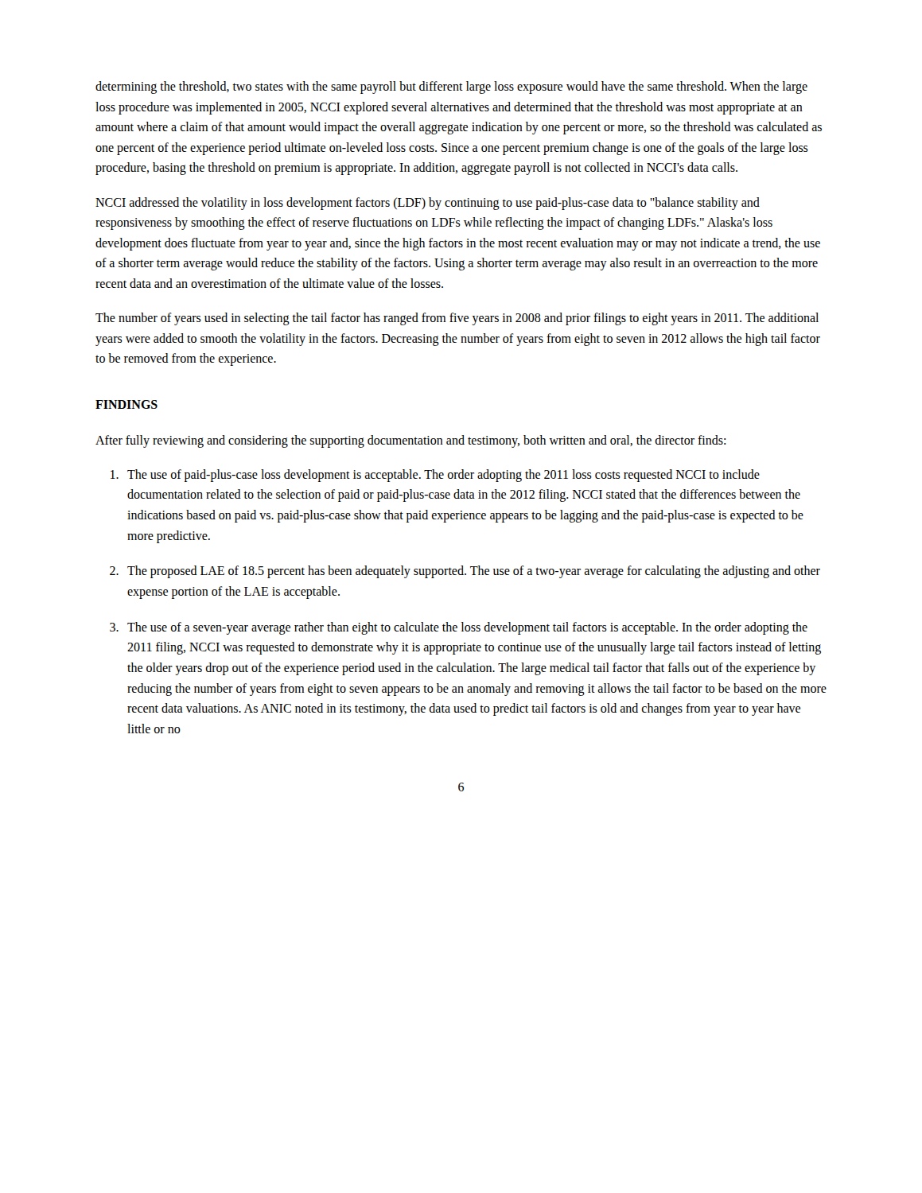determining the threshold, two states with the same payroll but different large loss exposure would have the same threshold. When the large loss procedure was implemented in 2005, NCCI explored several alternatives and determined that the threshold was most appropriate at an amount where a claim of that amount would impact the overall aggregate indication by one percent or more, so the threshold was calculated as one percent of the experience period ultimate on-leveled loss costs. Since a one percent premium change is one of the goals of the large loss procedure, basing the threshold on premium is appropriate. In addition, aggregate payroll is not collected in NCCI's data calls.
NCCI addressed the volatility in loss development factors (LDF) by continuing to use paid-plus-case data to "balance stability and responsiveness by smoothing the effect of reserve fluctuations on LDFs while reflecting the impact of changing LDFs." Alaska's loss development does fluctuate from year to year and, since the high factors in the most recent evaluation may or may not indicate a trend, the use of a shorter term average would reduce the stability of the factors. Using a shorter term average may also result in an overreaction to the more recent data and an overestimation of the ultimate value of the losses.
The number of years used in selecting the tail factor has ranged from five years in 2008 and prior filings to eight years in 2011. The additional years were added to smooth the volatility in the factors. Decreasing the number of years from eight to seven in 2012 allows the high tail factor to be removed from the experience.
FINDINGS
After fully reviewing and considering the supporting documentation and testimony, both written and oral, the director finds:
The use of paid-plus-case loss development is acceptable. The order adopting the 2011 loss costs requested NCCI to include documentation related to the selection of paid or paid-plus-case data in the 2012 filing. NCCI stated that the differences between the indications based on paid vs. paid-plus-case show that paid experience appears to be lagging and the paid-plus-case is expected to be more predictive.
The proposed LAE of 18.5 percent has been adequately supported. The use of a two-year average for calculating the adjusting and other expense portion of the LAE is acceptable.
The use of a seven-year average rather than eight to calculate the loss development tail factors is acceptable. In the order adopting the 2011 filing, NCCI was requested to demonstrate why it is appropriate to continue use of the unusually large tail factors instead of letting the older years drop out of the experience period used in the calculation. The large medical tail factor that falls out of the experience by reducing the number of years from eight to seven appears to be an anomaly and removing it allows the tail factor to be based on the more recent data valuations. As ANIC noted in its testimony, the data used to predict tail factors is old and changes from year to year have little or no
6